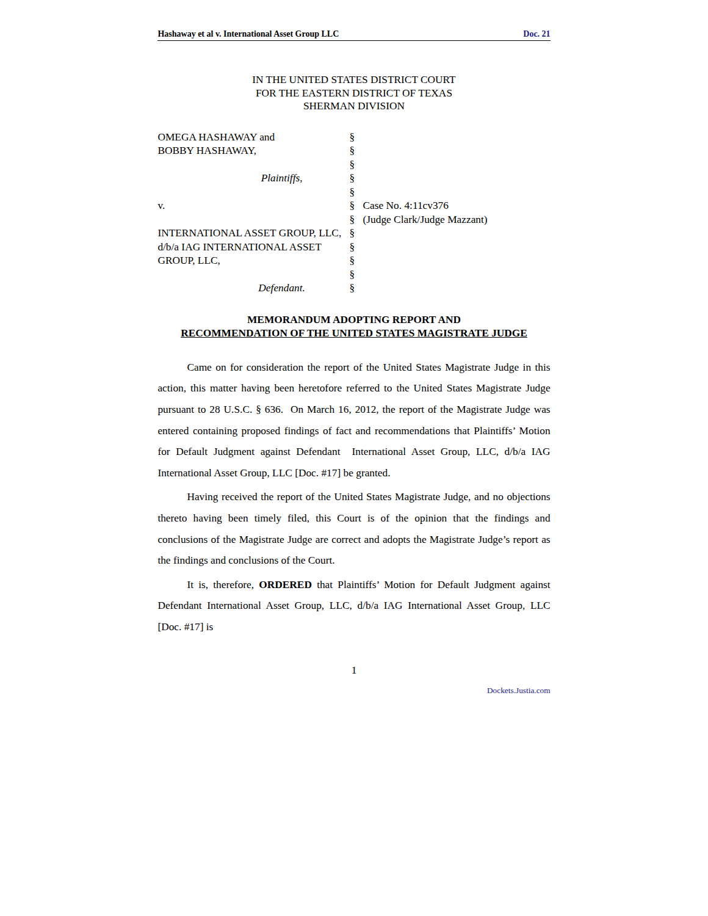Hashaway et al v. International Asset Group LLC Doc. 21
IN THE UNITED STATES DISTRICT COURT
FOR THE EASTERN DISTRICT OF TEXAS
SHERMAN DIVISION
| OMEGA HASHAWAY and | § | |
| BOBBY HASHAWAY, | § | |
| | § | |
| Plaintiffs, | § | |
| | § | |
| v. | § | Case No. 4:11cv376 |
| | § | (Judge Clark/Judge Mazzant) |
| INTERNATIONAL ASSET GROUP, LLC, | § | |
| d/b/a IAG INTERNATIONAL ASSET | § | |
| GROUP, LLC, | § | |
| | § | |
| Defendant. | § | |
MEMORANDUM ADOPTING REPORT AND
RECOMMENDATION OF THE UNITED STATES MAGISTRATE JUDGE
Came on for consideration the report of the United States Magistrate Judge in this action, this matter having been heretofore referred to the United States Magistrate Judge pursuant to 28 U.S.C. § 636. On March 16, 2012, the report of the Magistrate Judge was entered containing proposed findings of fact and recommendations that Plaintiffs’ Motion for Default Judgment against Defendant International Asset Group, LLC, d/b/a IAG International Asset Group, LLC [Doc. #17] be granted.
Having received the report of the United States Magistrate Judge, and no objections thereto having been timely filed, this Court is of the opinion that the findings and conclusions of the Magistrate Judge are correct and adopts the Magistrate Judge’s report as the findings and conclusions of the Court.
It is, therefore, ORDERED that Plaintiffs’ Motion for Default Judgment against Defendant International Asset Group, LLC, d/b/a IAG International Asset Group, LLC [Doc. #17] is
1
Dockets.Justia.com